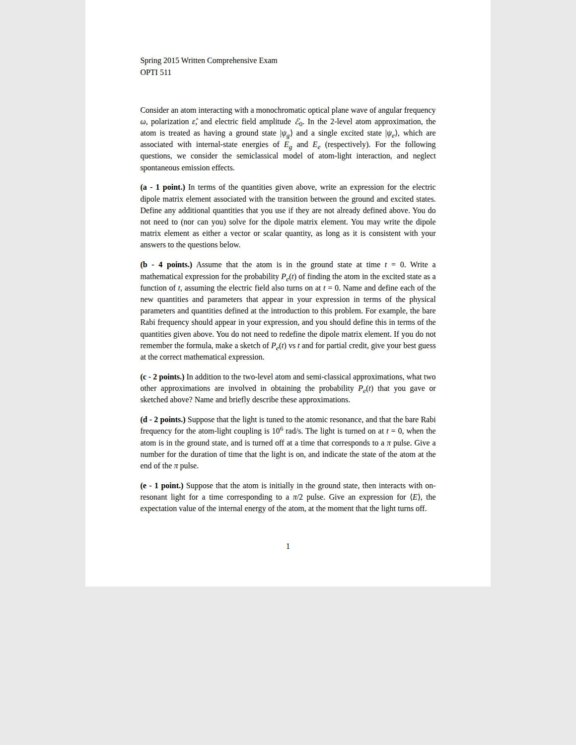Spring 2015 Written Comprehensive Exam
OPTI 511
Consider an atom interacting with a monochromatic optical plane wave of angular frequency ω, polarization ε̂, and electric field amplitude ℰ0. In the 2-level atom approximation, the atom is treated as having a ground state |ψg⟩ and a single excited state |ψe⟩, which are associated with internal-state energies of Eg and Ee (respectively). For the following questions, we consider the semiclassical model of atom-light interaction, and neglect spontaneous emission effects.
(a - 1 point.) In terms of the quantities given above, write an expression for the electric dipole matrix element associated with the transition between the ground and excited states. Define any additional quantities that you use if they are not already defined above. You do not need to (nor can you) solve for the dipole matrix element. You may write the dipole matrix element as either a vector or scalar quantity, as long as it is consistent with your answers to the questions below.
(b - 4 points.) Assume that the atom is in the ground state at time t = 0. Write a mathematical expression for the probability Pe(t) of finding the atom in the excited state as a function of t, assuming the electric field also turns on at t = 0. Name and define each of the new quantities and parameters that appear in your expression in terms of the physical parameters and quantities defined at the introduction to this problem. For example, the bare Rabi frequency should appear in your expression, and you should define this in terms of the quantities given above. You do not need to redefine the dipole matrix element. If you do not remember the formula, make a sketch of Pe(t) vs t and for partial credit, give your best guess at the correct mathematical expression.
(c - 2 points.) In addition to the two-level atom and semi-classical approximations, what two other approximations are involved in obtaining the probability Pe(t) that you gave or sketched above? Name and briefly describe these approximations.
(d - 2 points.) Suppose that the light is tuned to the atomic resonance, and that the bare Rabi frequency for the atom-light coupling is 106 rad/s. The light is turned on at t = 0, when the atom is in the ground state, and is turned off at a time that corresponds to a π pulse. Give a number for the duration of time that the light is on, and indicate the state of the atom at the end of the π pulse.
(e - 1 point.) Suppose that the atom is initially in the ground state, then interacts with on-resonant light for a time corresponding to a π/2 pulse. Give an expression for ⟨E⟩, the expectation value of the internal energy of the atom, at the moment that the light turns off.
1